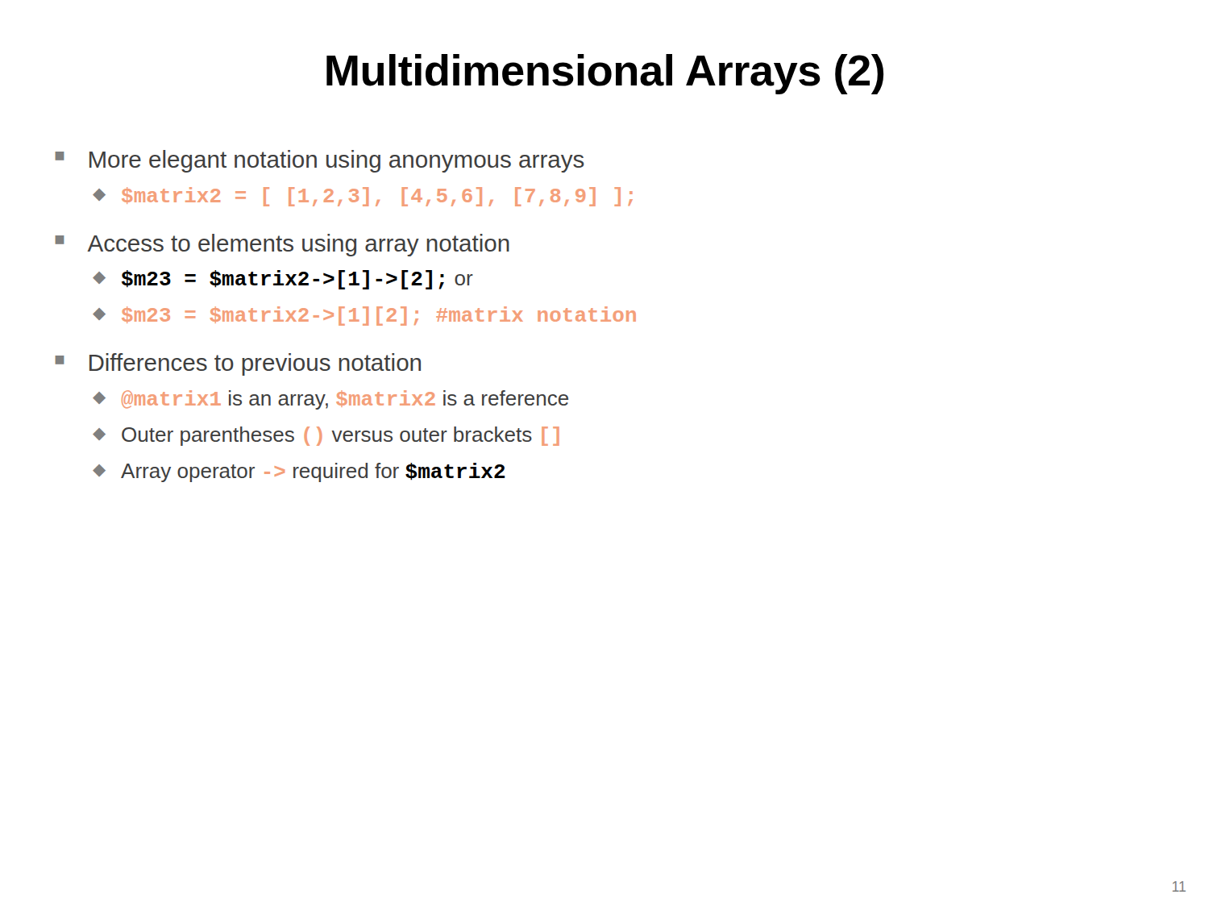Multidimensional Arrays (2)
More elegant notation using anonymous arrays
$matrix2 = [ [1,2,3], [4,5,6], [7,8,9] ];
Access to elements using array notation
$m23 = $matrix2->[1]->[2]; or
$m23 = $matrix2->[1][2]; #matrix notation
Differences to previous notation
@matrix1 is an array, $matrix2 is a reference
Outer parentheses () versus outer brackets []
Array operator -> required for $matrix2
11